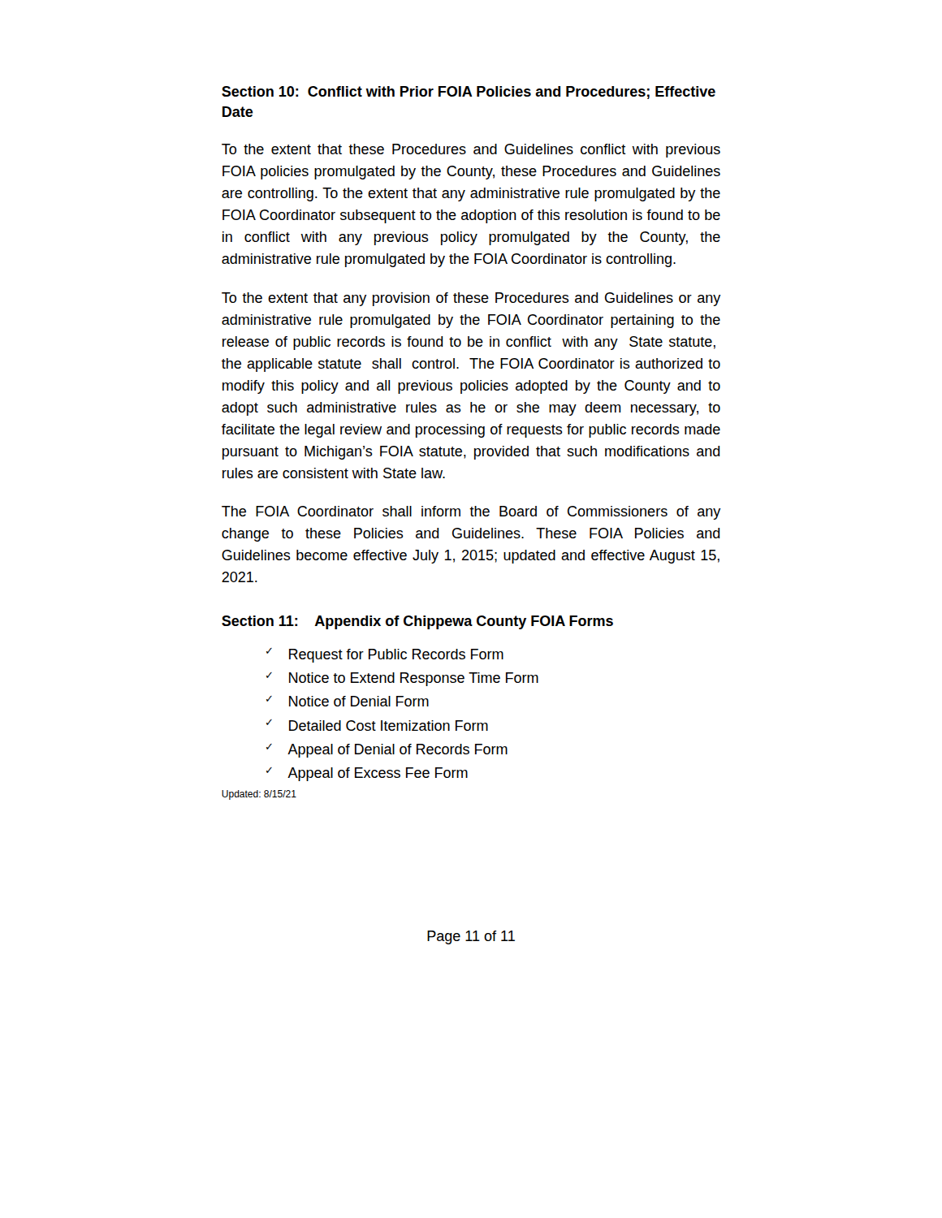Section 10: Conflict with Prior FOIA Policies and Procedures; Effective Date
To the extent that these Procedures and Guidelines conflict with previous FOIA policies promulgated by the County, these Procedures and Guidelines are controlling. To the extent that any administrative rule promulgated by the FOIA Coordinator subsequent to the adoption of this resolution is found to be in conflict with any previous policy promulgated by the County, the administrative rule promulgated by the FOIA Coordinator is controlling.
To the extent that any provision of these Procedures and Guidelines or any administrative rule promulgated by the FOIA Coordinator pertaining to the release of public records is found to be in conflict with any State statute, the applicable statute shall control. The FOIA Coordinator is authorized to modify this policy and all previous policies adopted by the County and to adopt such administrative rules as he or she may deem necessary, to facilitate the legal review and processing of requests for public records made pursuant to Michigan’s FOIA statute, provided that such modifications and rules are consistent with State law.
The FOIA Coordinator shall inform the Board of Commissioners of any change to these Policies and Guidelines. These FOIA Policies and Guidelines become effective July 1, 2015; updated and effective August 15, 2021.
Section 11: Appendix of Chippewa County FOIA Forms
Request for Public Records Form
Notice to Extend Response Time Form
Notice of Denial Form
Detailed Cost Itemization Form
Appeal of Denial of Records Form
Appeal of Excess Fee Form
Updated: 8/15/21
Page 11 of 11